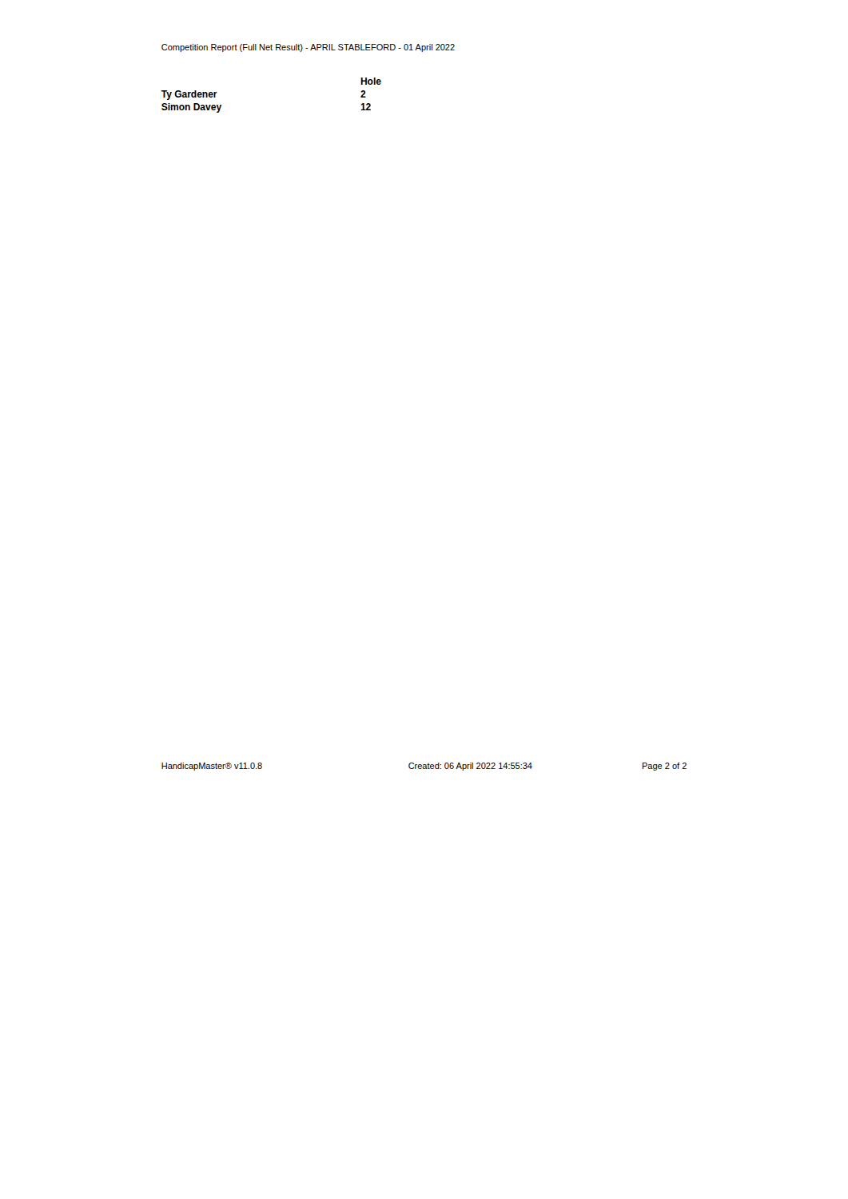Competition Report (Full Net Result) - APRIL STABLEFORD - 01 April 2022
| | Hole |
| --- | --- |
| Ty Gardener | 2 |
| Simon Davey | 12 |
HandicapMaster® v11.0.8 Created: 06 April 2022 14:55:34 Page 2 of 2